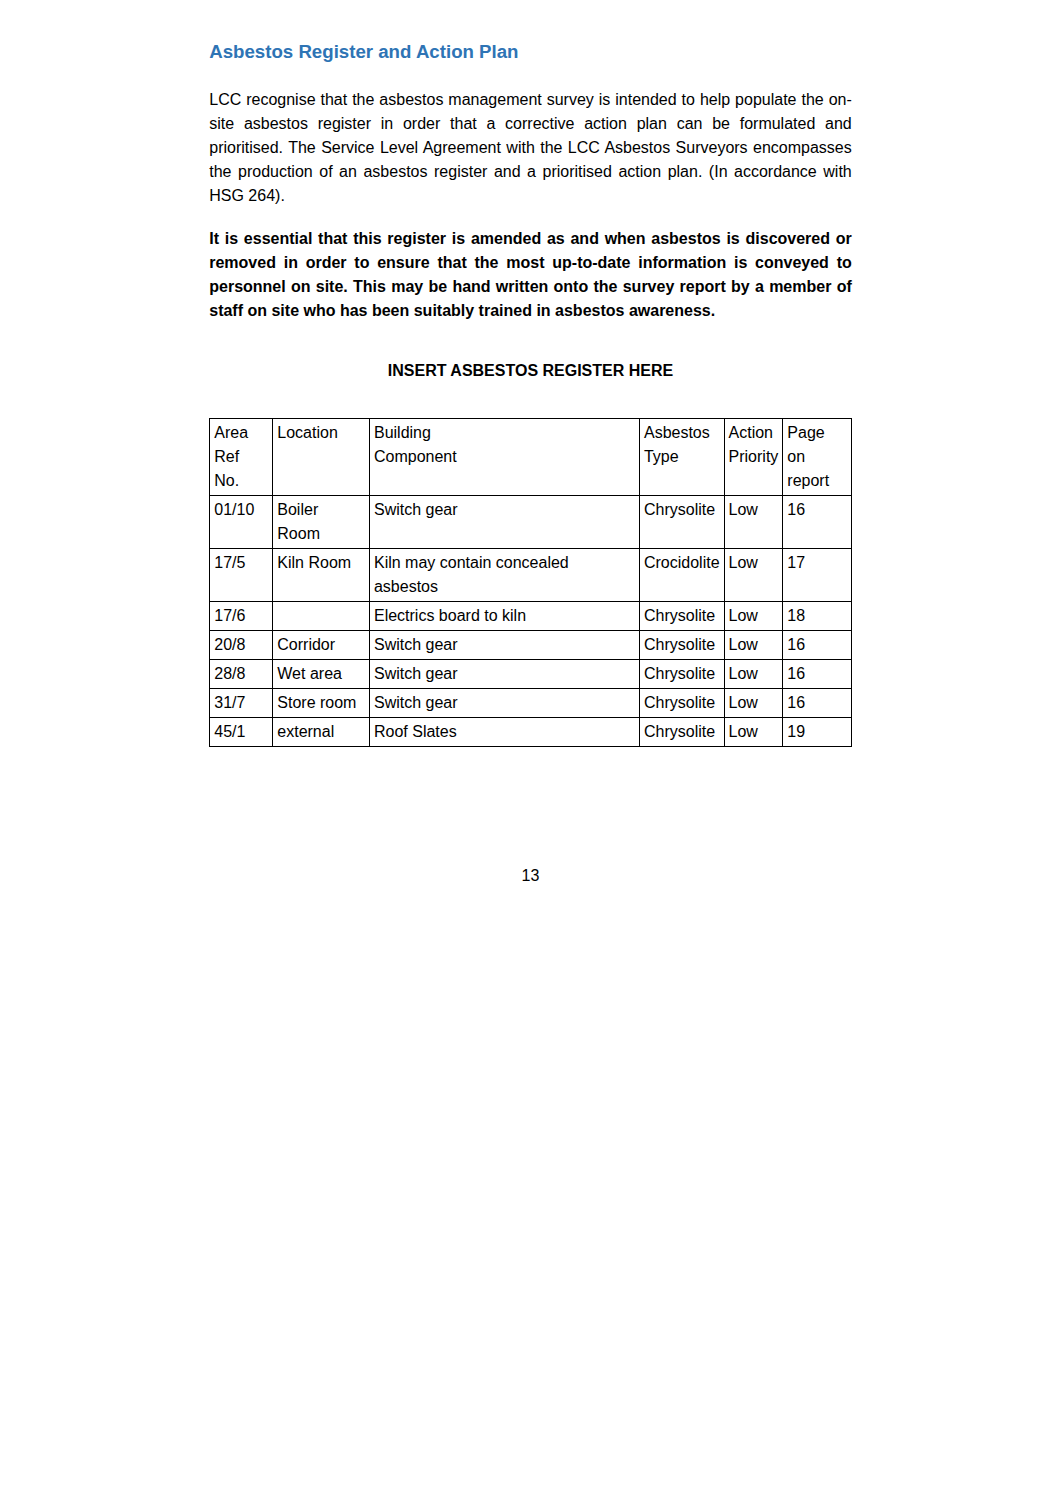Asbestos Register and Action Plan
LCC recognise that the asbestos management survey is intended to help populate the on-site asbestos register in order that a corrective action plan can be formulated and prioritised. The Service Level Agreement with the LCC Asbestos Surveyors encompasses the production of an asbestos register and a prioritised action plan. (In accordance with HSG 264).
It is essential that this register is amended as and when asbestos is discovered or removed in order to ensure that the most up-to-date information is conveyed to personnel on site. This may be hand written onto the survey report by a member of staff on site who has been suitably trained in asbestos awareness.
INSERT ASBESTOS REGISTER HERE
| Area Ref No. | Location | Building Component | Asbestos Type | Action Priority | Page on report |
| --- | --- | --- | --- | --- | --- |
| 01/10 | Boiler Room | Switch gear | Chrysolite | Low | 16 |
| 17/5 | Kiln Room | Kiln may contain concealed asbestos | Crocidolite | Low | 17 |
| 17/6 | | Electrics board to kiln | Chrysolite | Low | 18 |
| 20/8 | Corridor | Switch gear | Chrysolite | Low | 16 |
| 28/8 | Wet area | Switch gear | Chrysolite | Low | 16 |
| 31/7 | Store room | Switch gear | Chrysolite | Low | 16 |
| 45/1 | external | Roof Slates | Chrysolite | Low | 19 |
13